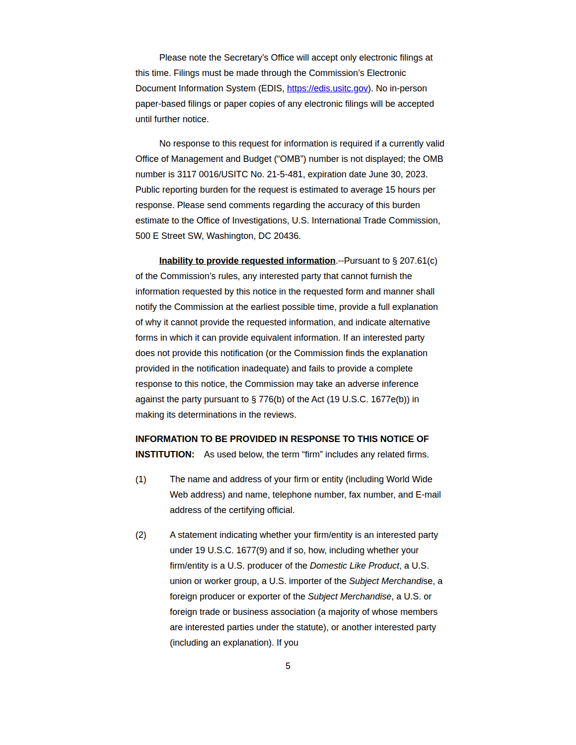Please note the Secretary’s Office will accept only electronic filings at this time. Filings must be made through the Commission’s Electronic Document Information System (EDIS, https://edis.usitc.gov). No in-person paper-based filings or paper copies of any electronic filings will be accepted until further notice.
No response to this request for information is required if a currently valid Office of Management and Budget (“OMB”) number is not displayed; the OMB number is 3117 0016/USITC No. 21-5-481, expiration date June 30, 2023. Public reporting burden for the request is estimated to average 15 hours per response. Please send comments regarding the accuracy of this burden estimate to the Office of Investigations, U.S. International Trade Commission, 500 E Street SW, Washington, DC 20436.
Inability to provide requested information.--Pursuant to § 207.61(c) of the Commission’s rules, any interested party that cannot furnish the information requested by this notice in the requested form and manner shall notify the Commission at the earliest possible time, provide a full explanation of why it cannot provide the requested information, and indicate alternative forms in which it can provide equivalent information. If an interested party does not provide this notification (or the Commission finds the explanation provided in the notification inadequate) and fails to provide a complete response to this notice, the Commission may take an adverse inference against the party pursuant to § 776(b) of the Act (19 U.S.C. 1677e(b)) in making its determinations in the reviews.
INFORMATION TO BE PROVIDED IN RESPONSE TO THIS NOTICE OF INSTITUTION: As used below, the term “firm” includes any related firms.
(1) The name and address of your firm or entity (including World Wide Web address) and name, telephone number, fax number, and E-mail address of the certifying official.
(2) A statement indicating whether your firm/entity is an interested party under 19 U.S.C. 1677(9) and if so, how, including whether your firm/entity is a U.S. producer of the Domestic Like Product, a U.S. union or worker group, a U.S. importer of the Subject Merchandise, a foreign producer or exporter of the Subject Merchandise, a U.S. or foreign trade or business association (a majority of whose members are interested parties under the statute), or another interested party (including an explanation). If you
5